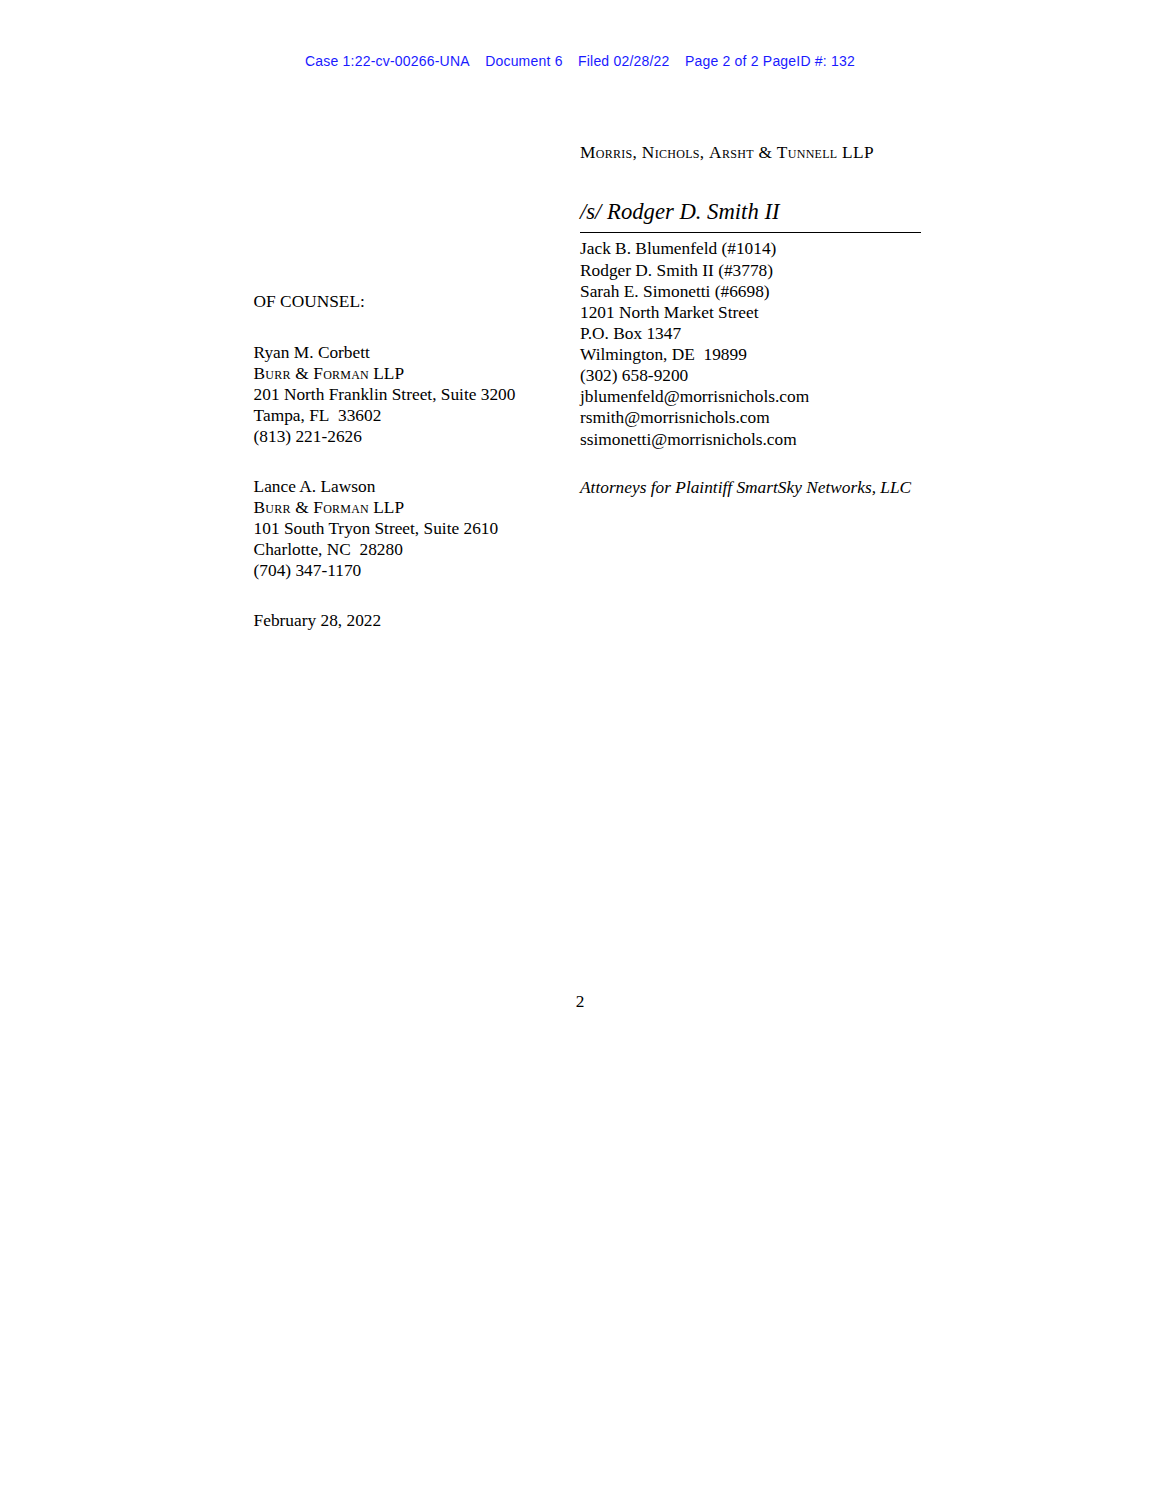Case 1:22-cv-00266-UNA Document 6 Filed 02/28/22 Page 2 of 2 PageID #: 132
OF COUNSEL:
Ryan M. Corbett
Burr & Forman LLP
201 North Franklin Street, Suite 3200
Tampa, FL 33602
(813) 221-2626
Lance A. Lawson
Burr & Forman LLP
101 South Tryon Street, Suite 2610
Charlotte, NC 28280
(704) 347-1170
February 28, 2022
Morris, Nichols, Arsht & Tunnell LLP
/s/ Rodger D. Smith II
Jack B. Blumenfeld (#1014)
Rodger D. Smith II (#3778)
Sarah E. Simonetti (#6698)
1201 North Market Street
P.O. Box 1347
Wilmington, DE 19899
(302) 658-9200
jblumenfeld@morrisnichols.com
rsmith@morrisnichols.com
ssimonetti@morrisnichols.com
Attorneys for Plaintiff SmartSky Networks, LLC
2